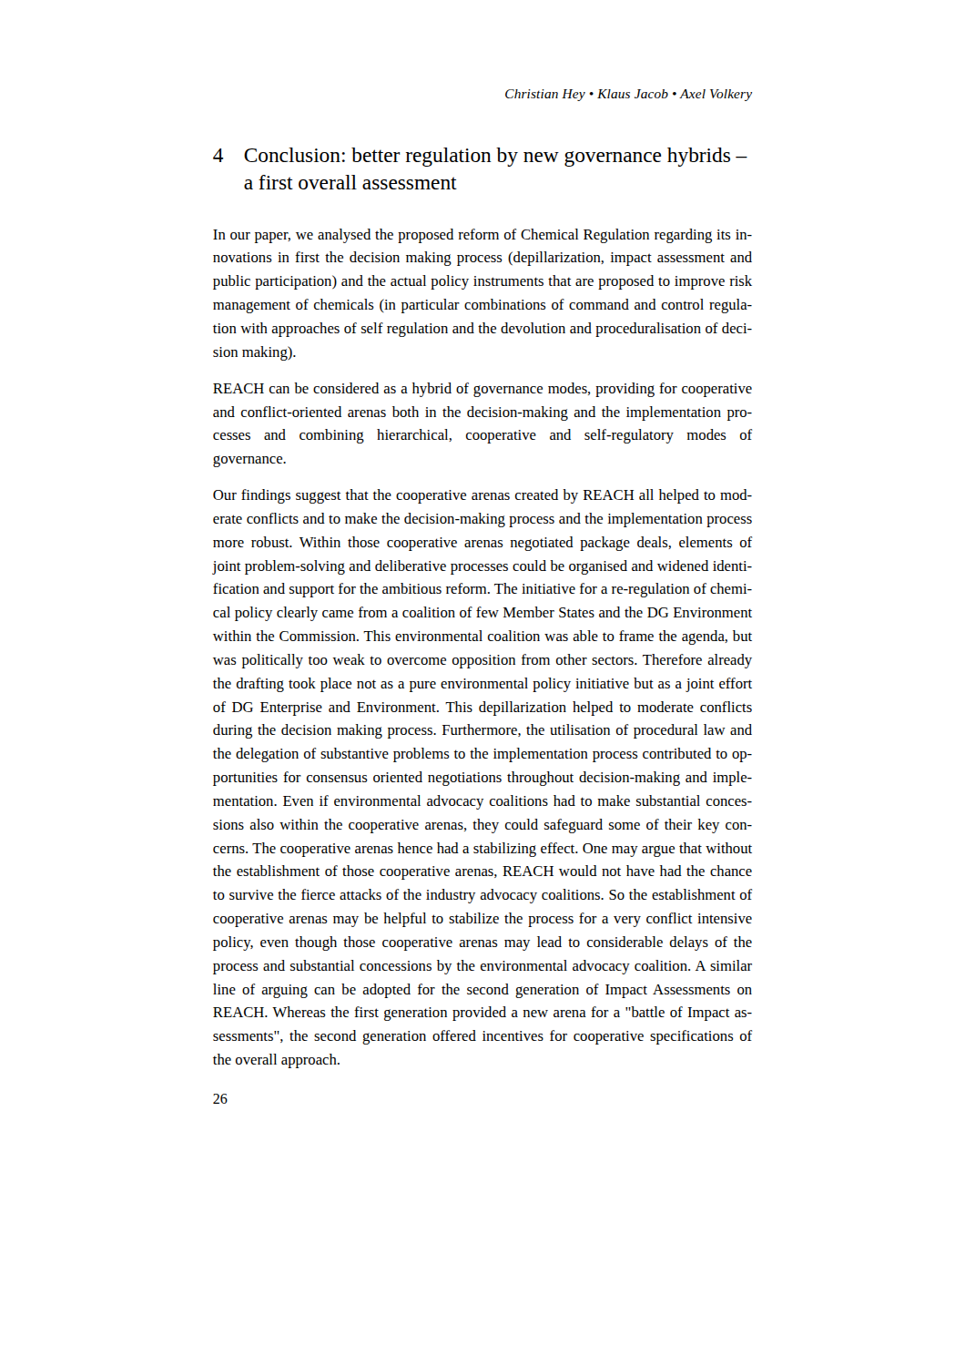Christian Hey • Klaus Jacob • Axel Volkery
4 Conclusion: better regulation by new governance hybrids – a first overall assessment
In our paper, we analysed the proposed reform of Chemical Regulation regarding its innovations in first the decision making process (depillarization, impact assessment and public participation) and the actual policy instruments that are proposed to improve risk management of chemicals (in particular combinations of command and control regulation with approaches of self regulation and the devolution and proceduralisation of decision making).
REACH can be considered as a hybrid of governance modes, providing for cooperative and conflict-oriented arenas both in the decision-making and the implementation processes and combining hierarchical, cooperative and self-regulatory modes of governance.
Our findings suggest that the cooperative arenas created by REACH all helped to moderate conflicts and to make the decision-making process and the implementation process more robust. Within those cooperative arenas negotiated package deals, elements of joint problem-solving and deliberative processes could be organised and widened identification and support for the ambitious reform. The initiative for a re-regulation of chemical policy clearly came from a coalition of few Member States and the DG Environment within the Commission. This environmental coalition was able to frame the agenda, but was politically too weak to overcome opposition from other sectors. Therefore already the drafting took place not as a pure environmental policy initiative but as a joint effort of DG Enterprise and Environment. This depillarization helped to moderate conflicts during the decision making process. Furthermore, the utilisation of procedural law and the delegation of substantive problems to the implementation process contributed to opportunities for consensus oriented negotiations throughout decision-making and implementation. Even if environmental advocacy coalitions had to make substantial concessions also within the cooperative arenas, they could safeguard some of their key concerns. The cooperative arenas hence had a stabilizing effect. One may argue that without the establishment of those cooperative arenas, REACH would not have had the chance to survive the fierce attacks of the industry advocacy coalitions. So the establishment of cooperative arenas may be helpful to stabilize the process for a very conflict intensive policy, even though those cooperative arenas may lead to considerable delays of the process and substantial concessions by the environmental advocacy coalition. A similar line of arguing can be adopted for the second generation of Impact Assessments on REACH. Whereas the first generation provided a new arena for a "battle of Impact assessments", the second generation offered incentives for cooperative specifications of the overall approach.
26